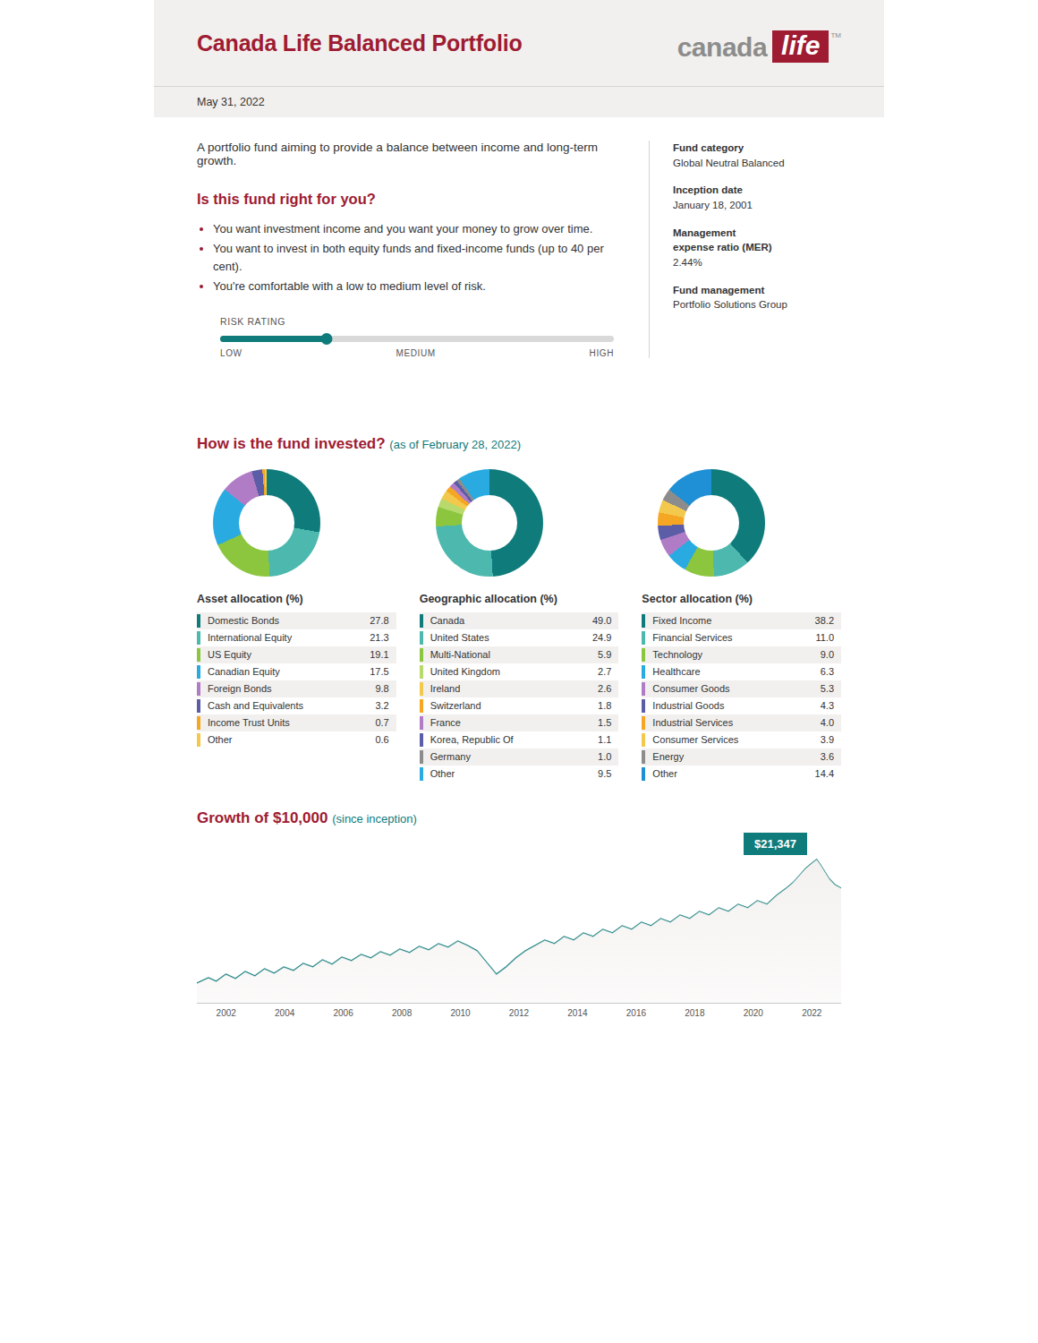Canada Life Balanced Portfolio
canada life TM
May 31, 2022
A portfolio fund aiming to provide a balance between income and long-term growth.
Is this fund right for you?
You want investment income and you want your money to grow over time.
You want to invest in both equity funds and fixed-income funds (up to 40 per cent).
You're comfortable with a low to medium level of risk.
RISK RATING
LOW MEDIUM HIGH
Fund category
Global Neutral Balanced
Inception date
January 18, 2001
Management
expense ratio (MER)
2.44%
Fund management
Portfolio Solutions Group
How is the fund invested? (as of February 28, 2022)
Asset allocation (%)
| | Domestic Bonds | 27.8 |
| | International Equity | 21.3 |
| | US Equity | 19.1 |
| | Canadian Equity | 17.5 |
| | Foreign Bonds | 9.8 |
| | Cash and Equivalents | 3.2 |
| | Income Trust Units | 0.7 |
| | Other | 0.6 |
Geographic allocation (%)
| | Canada | 49.0 |
| | United States | 24.9 |
| | Multi-National | 5.9 |
| | United Kingdom | 2.7 |
| | Ireland | 2.6 |
| | Switzerland | 1.8 |
| | France | 1.5 |
| | Korea, Republic Of | 1.1 |
| | Germany | 1.0 |
| | Other | 9.5 |
Sector allocation (%)
| | Fixed Income | 38.2 |
| | Financial Services | 11.0 |
| | Technology | 9.0 |
| | Healthcare | 6.3 |
| | Consumer Goods | 5.3 |
| | Industrial Goods | 4.3 |
| | Industrial Services | 4.0 |
| | Consumer Services | 3.9 |
| | Energy | 3.6 |
| | Other | 14.4 |
Growth of $10,000 (since inception)
$21,347
20022004200620082010201220142016201820202022